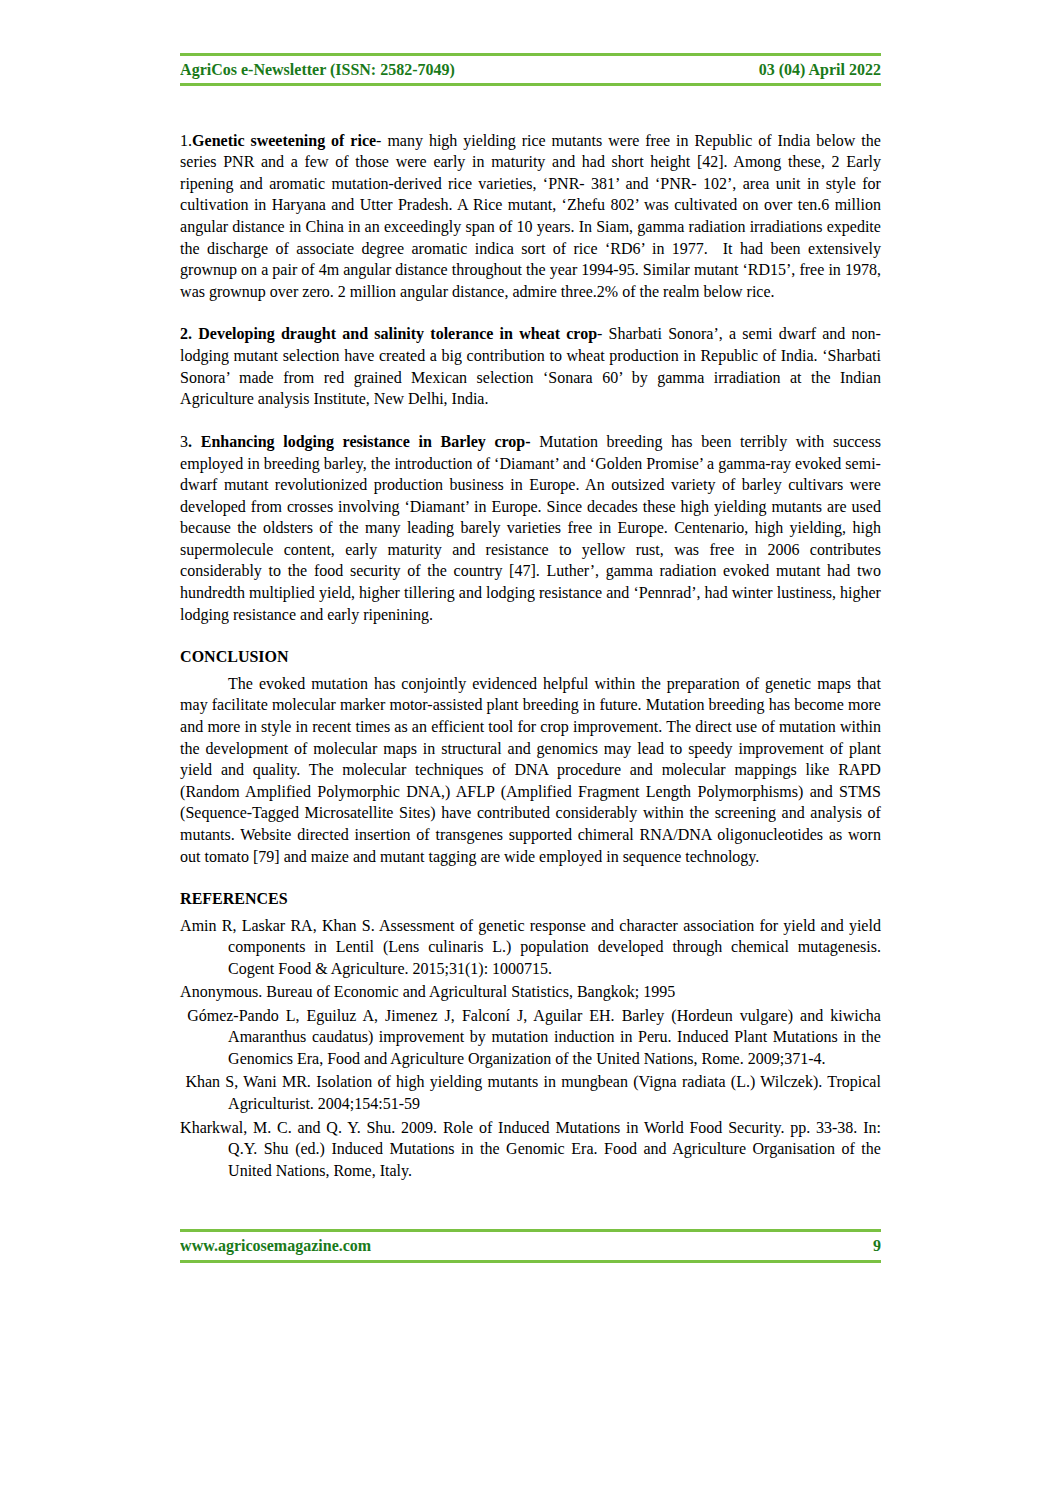AgriCos e-Newsletter (ISSN: 2582-7049)
03 (04) April 2022
1.Genetic sweetening of rice- many high yielding rice mutants were free in Republic of India below the series PNR and a few of those were early in maturity and had short height [42]. Among these, 2 Early ripening and aromatic mutation-derived rice varieties, ‘PNR- 381’ and ‘PNR- 102’, area unit in style for cultivation in Haryana and Utter Pradesh. A Rice mutant, ‘Zhefu 802’ was cultivated on over ten.6 million angular distance in China in an exceedingly span of 10 years. In Siam, gamma radiation irradiations expedite the discharge of associate degree aromatic indica sort of rice ‘RD6’ in 1977. It had been extensively grownup on a pair of 4m angular distance throughout the year 1994-95. Similar mutant ‘RD15’, free in 1978, was grownup over zero. 2 million angular distance, admire three.2% of the realm below rice.
2. Developing draught and salinity tolerance in wheat crop- Sharbati Sonora’, a semi dwarf and non-lodging mutant selection have created a big contribution to wheat production in Republic of India. ‘Sharbati Sonora’ made from red grained Mexican selection ‘Sonara 60’ by gamma irradiation at the Indian Agriculture analysis Institute, New Delhi, India.
3. Enhancing lodging resistance in Barley crop- Mutation breeding has been terribly with success employed in breeding barley, the introduction of ‘Diamant’ and ‘Golden Promise’ a gamma-ray evoked semi-dwarf mutant revolutionized production business in Europe. An outsized variety of barley cultivars were developed from crosses involving ‘Diamant’ in Europe. Since decades these high yielding mutants are used because the oldsters of the many leading barely varieties free in Europe. Centenario, high yielding, high supermolecule content, early maturity and resistance to yellow rust, was free in 2006 contributes considerably to the food security of the country [47]. Luther’, gamma radiation evoked mutant had two hundredth multiplied yield, higher tillering and lodging resistance and ‘Pennrad’, had winter lustiness, higher lodging resistance and early ripenining.
CONCLUSION
The evoked mutation has conjointly evidenced helpful within the preparation of genetic maps that may facilitate molecular marker motor-assisted plant breeding in future. Mutation breeding has become more and more in style in recent times as an efficient tool for crop improvement. The direct use of mutation within the development of molecular maps in structural and genomics may lead to speedy improvement of plant yield and quality. The molecular techniques of DNA procedure and molecular mappings like RAPD (Random Amplified Polymorphic DNA,) AFLP (Amplified Fragment Length Polymorphisms) and STMS (Sequence-Tagged Microsatellite Sites) have contributed considerably within the screening and analysis of mutants. Website directed insertion of transgenes supported chimeral RNA/DNA oligonucleotides as worn out tomato [79] and maize and mutant tagging are wide employed in sequence technology.
REFERENCES
Amin R, Laskar RA, Khan S. Assessment of genetic response and character association for yield and yield components in Lentil (Lens culinaris L.) population developed through chemical mutagenesis. Cogent Food & Agriculture. 2015;31(1): 1000715.
Anonymous. Bureau of Economic and Agricultural Statistics, Bangkok; 1995
Gómez-Pando L, Eguiluz A, Jimenez J, Falconí J, Aguilar EH. Barley (Hordeun vulgare) and kiwicha Amaranthus caudatus) improvement by mutation induction in Peru. Induced Plant Mutations in the Genomics Era, Food and Agriculture Organization of the United Nations, Rome. 2009;371-4.
Khan S, Wani MR. Isolation of high yielding mutants in mungbean (Vigna radiata (L.) Wilczek). Tropical Agriculturist. 2004;154:51-59
Kharkwal, M. C. and Q. Y. Shu. 2009. Role of Induced Mutations in World Food Security. pp. 33-38. In: Q.Y. Shu (ed.) Induced Mutations in the Genomic Era. Food and Agriculture Organisation of the United Nations, Rome, Italy.
www.agricosemagazine.com
9